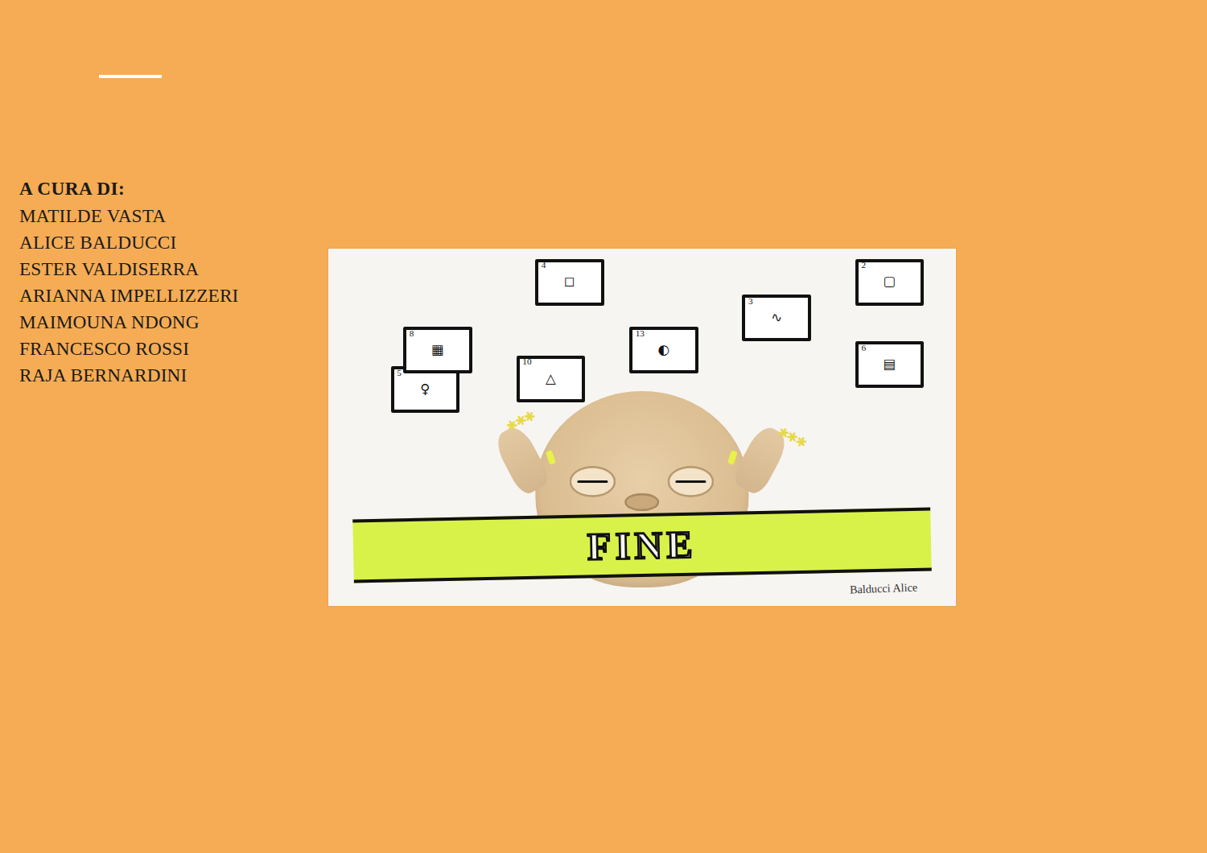A CURA DI:
MATILDE VASTA
ALICE BALDUCCI
ESTER VALDISERRA
ARIANNA IMPELLIZZERI
MAIMOUNA NDONG
FRANCESCO ROSSI
RAJA BERNARDINI
2▢
3∿
4◻
5♀
6▤
8▦
10△
13◐
✱✱✱
✱✱✱
FINE
Balducci Alice